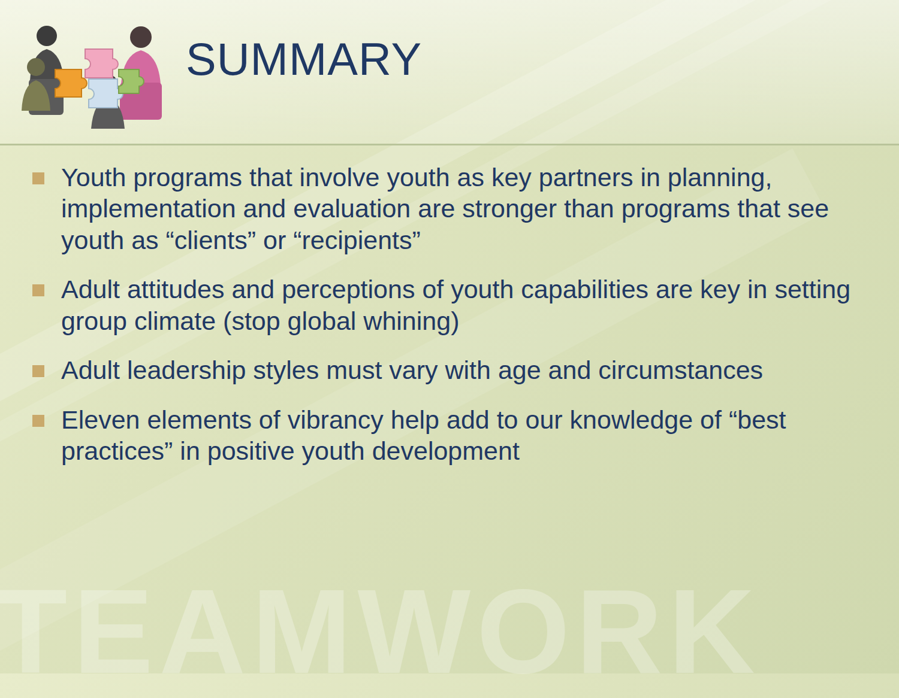TEAMWORK
SUMMARY
Youth programs that involve youth as key partners in planning, implementation and evaluation are stronger than programs that see youth as “clients” or “recipients”
Adult attitudes and perceptions of youth capabilities are key in setting group climate (stop global whining)
Adult leadership styles must vary with age and circumstances
Eleven elements of vibrancy help add to our knowledge of “best practices” in positive youth development